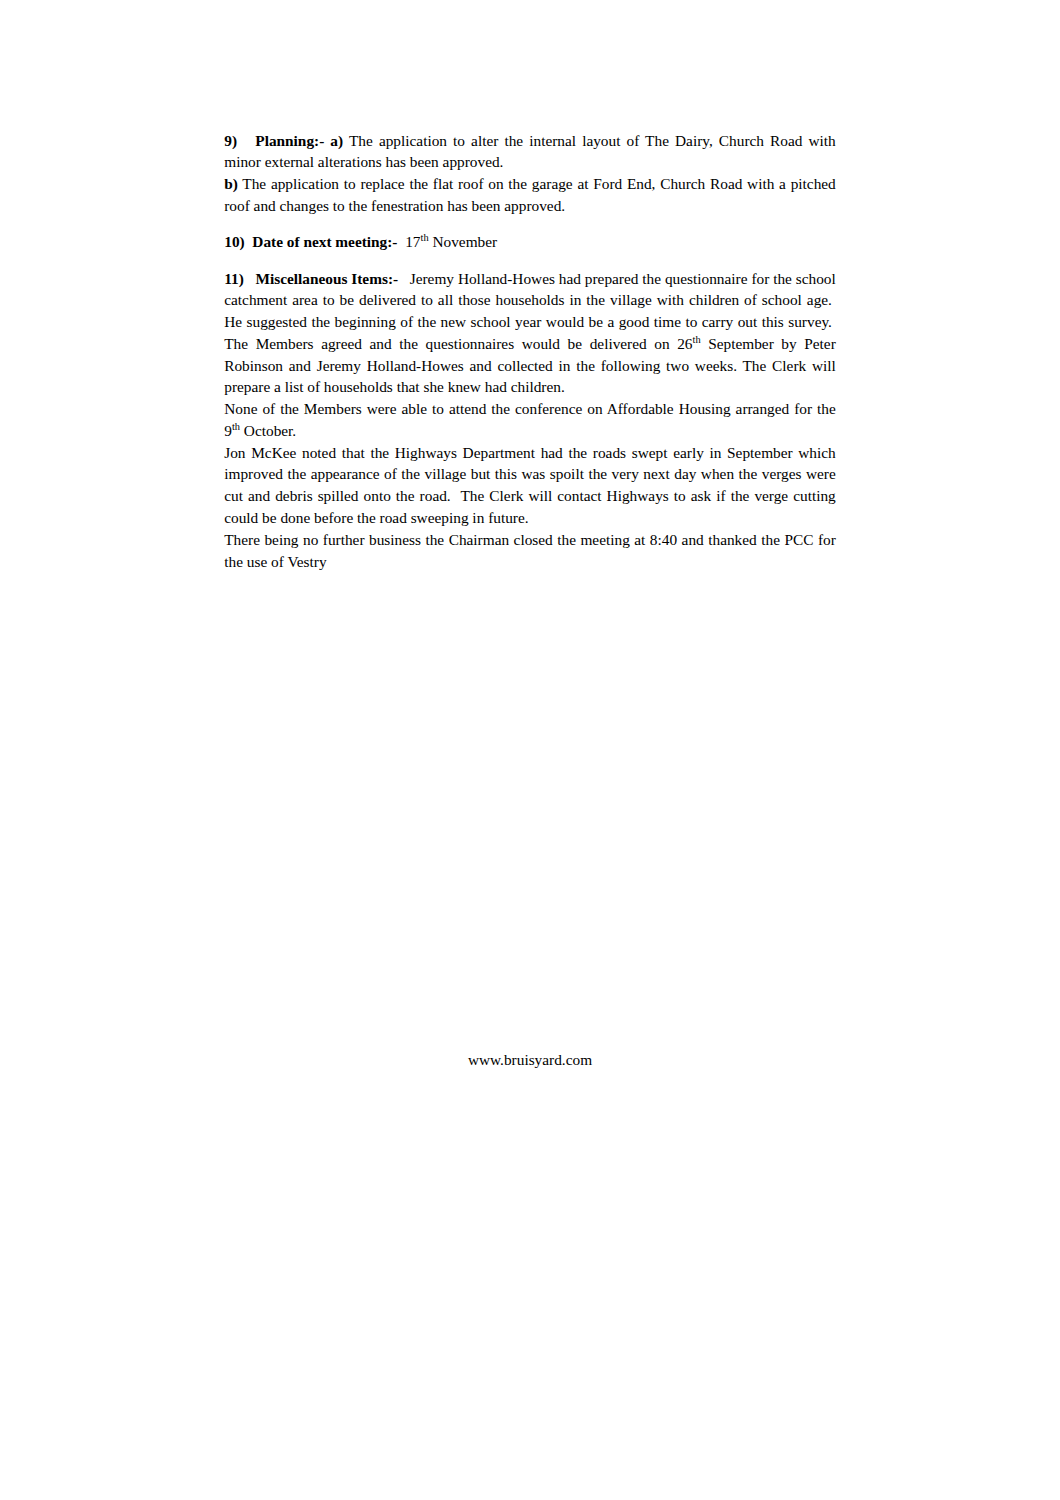9) Planning:- a) The application to alter the internal layout of The Dairy, Church Road with minor external alterations has been approved.
b) The application to replace the flat roof on the garage at Ford End, Church Road with a pitched roof and changes to the fenestration has been approved.
10) Date of next meeting:- 17th November
11) Miscellaneous Items:- Jeremy Holland-Howes had prepared the questionnaire for the school catchment area to be delivered to all those households in the village with children of school age. He suggested the beginning of the new school year would be a good time to carry out this survey. The Members agreed and the questionnaires would be delivered on 26th September by Peter Robinson and Jeremy Holland-Howes and collected in the following two weeks. The Clerk will prepare a list of households that she knew had children.
None of the Members were able to attend the conference on Affordable Housing arranged for the 9th October.
Jon McKee noted that the Highways Department had the roads swept early in September which improved the appearance of the village but this was spoilt the very next day when the verges were cut and debris spilled onto the road. The Clerk will contact Highways to ask if the verge cutting could be done before the road sweeping in future.
There being no further business the Chairman closed the meeting at 8:40 and thanked the PCC for the use of Vestry
www.bruisyard.com